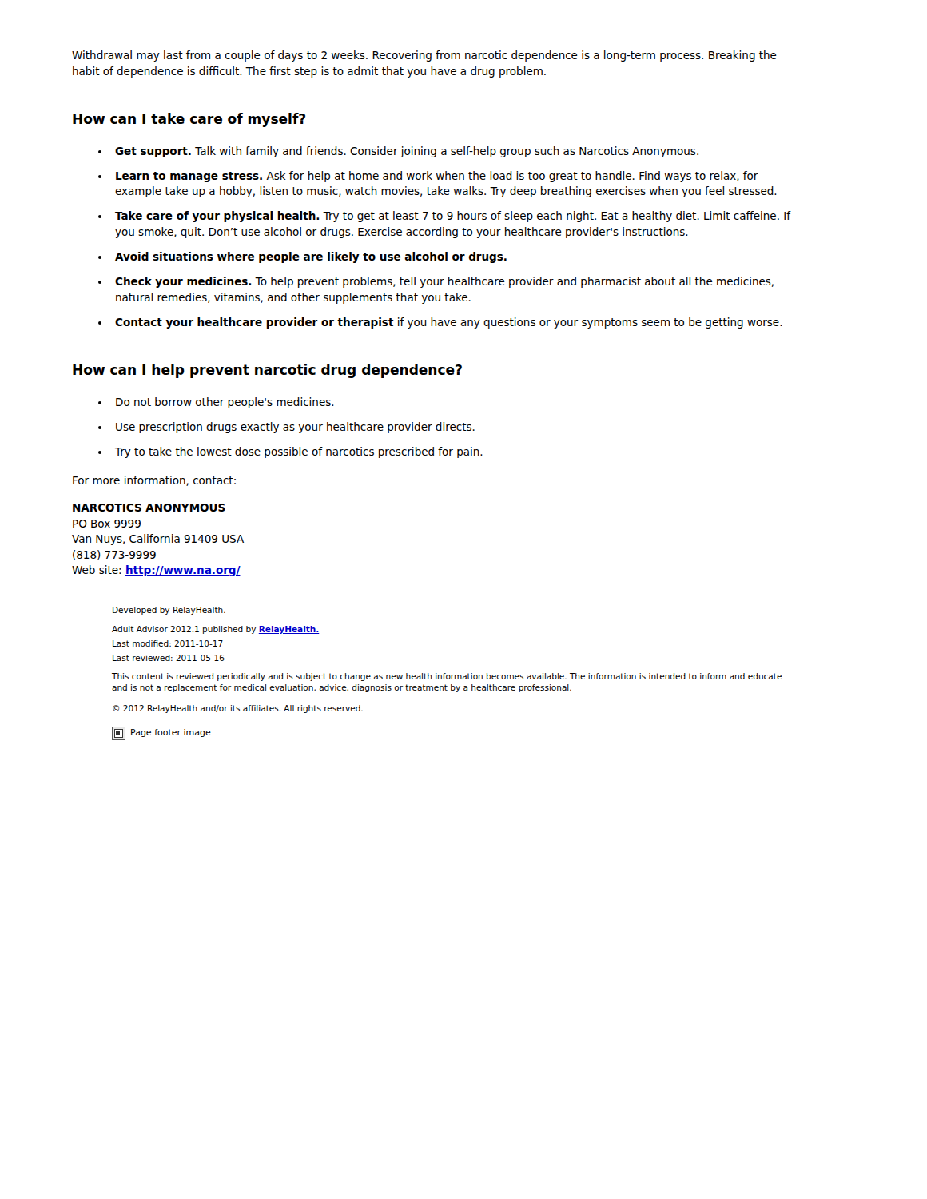Withdrawal may last from a couple of days to 2 weeks. Recovering from narcotic dependence is a long-term process. Breaking the habit of dependence is difficult. The first step is to admit that you have a drug problem.
How can I take care of myself?
Get support. Talk with family and friends. Consider joining a self-help group such as Narcotics Anonymous.
Learn to manage stress. Ask for help at home and work when the load is too great to handle. Find ways to relax, for example take up a hobby, listen to music, watch movies, take walks. Try deep breathing exercises when you feel stressed.
Take care of your physical health. Try to get at least 7 to 9 hours of sleep each night. Eat a healthy diet. Limit caffeine. If you smoke, quit. Don’t use alcohol or drugs. Exercise according to your healthcare provider's instructions.
Avoid situations where people are likely to use alcohol or drugs.
Check your medicines. To help prevent problems, tell your healthcare provider and pharmacist about all the medicines, natural remedies, vitamins, and other supplements that you take.
Contact your healthcare provider or therapist if you have any questions or your symptoms seem to be getting worse.
How can I help prevent narcotic drug dependence?
Do not borrow other people's medicines.
Use prescription drugs exactly as your healthcare provider directs.
Try to take the lowest dose possible of narcotics prescribed for pain.
For more information, contact:
NARCOTICS ANONYMOUS
PO Box 9999
Van Nuys, California 91409 USA
(818) 773-9999
Web site: http://www.na.org/
Developed by RelayHealth.
Adult Advisor 2012.1 published by RelayHealth.
Last modified: 2011-10-17
Last reviewed: 2011-05-16
This content is reviewed periodically and is subject to change as new health information becomes available. The information is intended to inform and educate and is not a replacement for medical evaluation, advice, diagnosis or treatment by a healthcare professional.
© 2012 RelayHealth and/or its affiliates. All rights reserved.
Page footer image